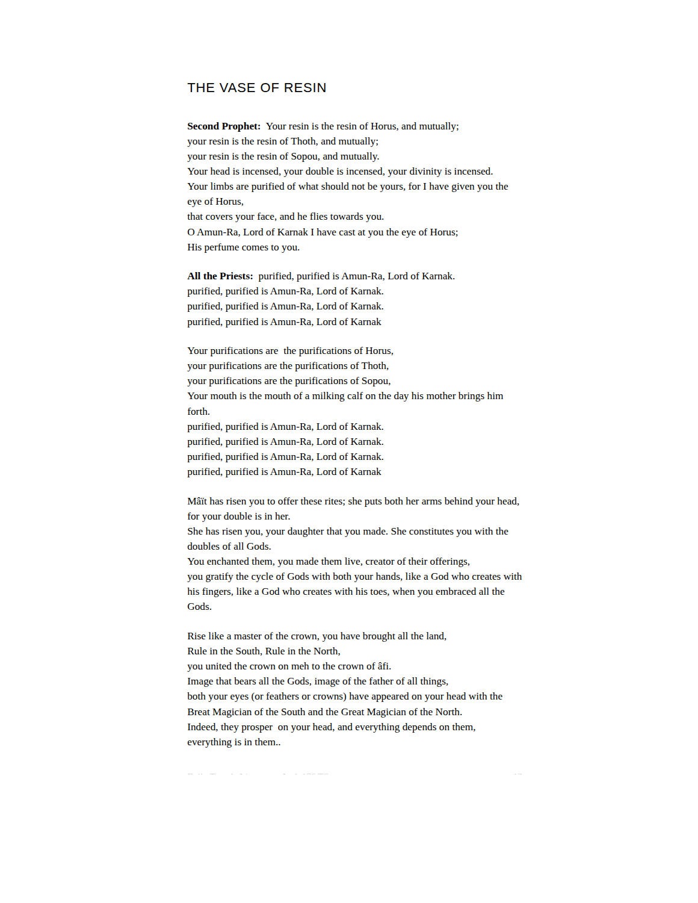THE VASE OF RESIN
Second Prophet: Your resin is the resin of Horus, and mutually;
your resin is the resin of Thoth, and mutually;
your resin is the resin of Sopou, and mutually.
Your head is incensed, your double is incensed, your divinity is incensed.
Your limbs are purified of what should not be yours, for I have given you the eye of Horus,
that covers your face, and he flies towards you.
O Amun-Ra, Lord of Karnak I have cast at you the eye of Horus;
His perfume comes to you.
All the Priests: purified, purified is Amun-Ra, Lord of Karnak.
purified, purified is Amun-Ra, Lord of Karnak.
purified, purified is Amun-Ra, Lord of Karnak.
purified, purified is Amun-Ra, Lord of Karnak
Your purifications are the purifications of Horus,
your purifications are the purifications of Thoth,
your purifications are the purifications of Sopou,
Your mouth is the mouth of a milking calf on the day his mother brings him forth.
purified, purified is Amun-Ra, Lord of Karnak.
purified, purified is Amun-Ra, Lord of Karnak.
purified, purified is Amun-Ra, Lord of Karnak.
purified, purified is Amun-Ra, Lord of Karnak
Mâït has risen you to offer these rites; she puts both her arms behind your head,
for your double is in her.
She has risen you, your daughter that you made. She constitutes you with the doubles of all Gods.
You enchanted them, you made them live, creator of their offerings,
you gratify the cycle of Gods with both your hands, like a God who creates with his fingers, like a God who creates with his toes, when you embraced all the Gods.
Rise like a master of the crown, you have brought all the land,
Rule in the South, Rule in the North,
you united the crown on meh to the crown of âfi.
Image that bears all the Gods, image of the father of all things,
both your eyes (or feathers or crowns) have appeared on your head with the Breat Magician of the South and the Great Magician of the North.
Indeed, they prosper on your head, and everything depends on them, everything is in them..
Daily Temple Liturgy Anth 176 TS 13